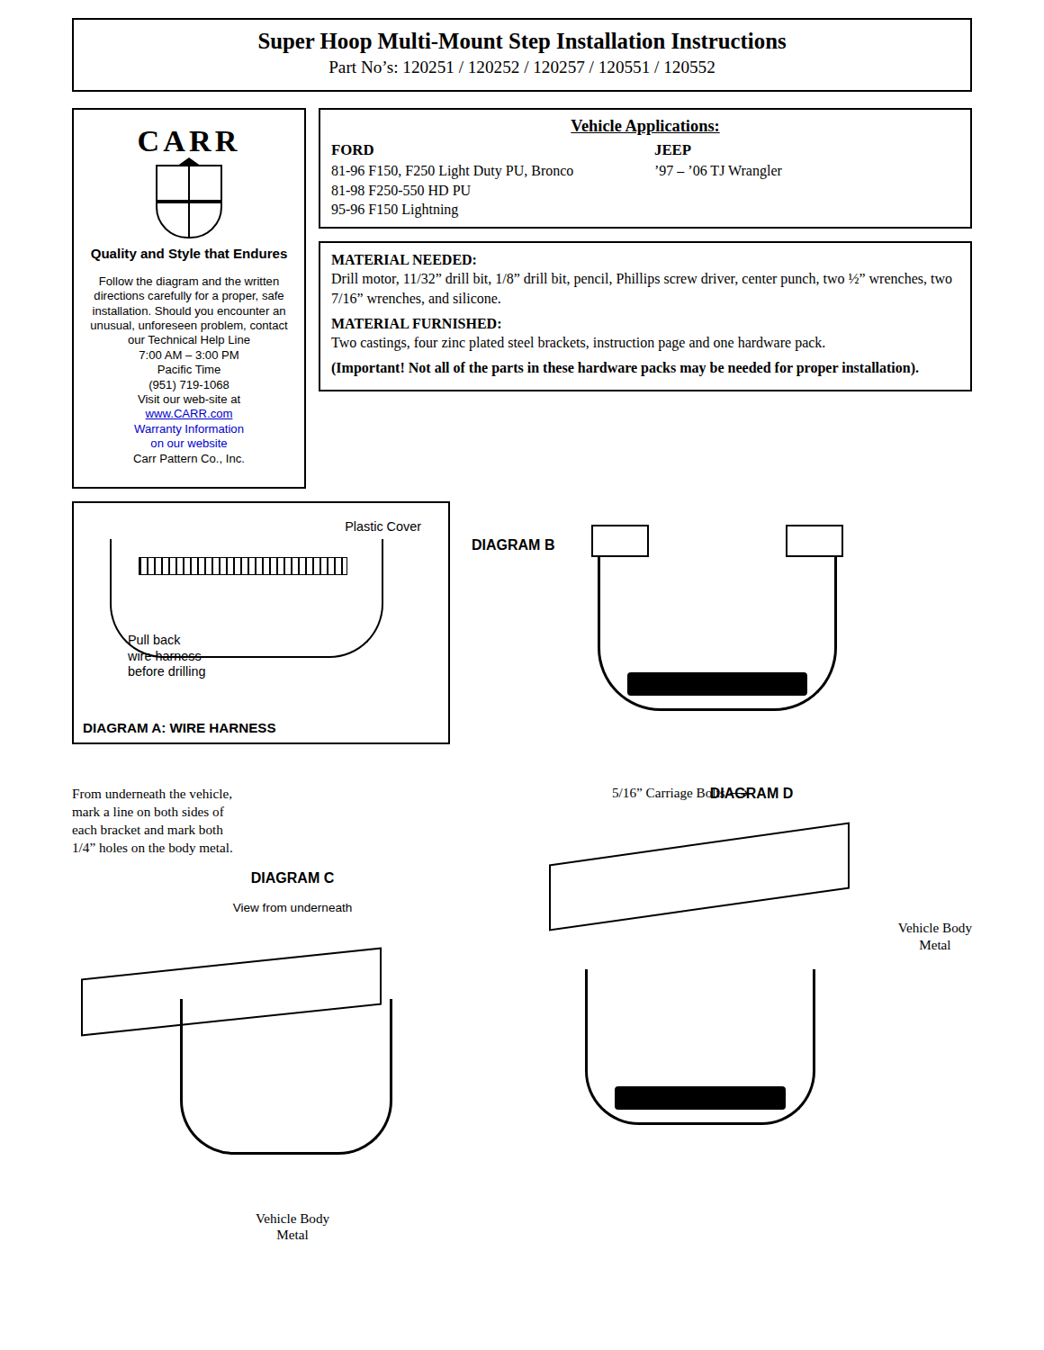Super Hoop Multi-Mount Step Installation Instructions
Part No’s: 120251 / 120252 / 120257 / 120551 / 120552
CARR
Quality and Style that Endures
Follow the diagram and the written directions carefully for a proper, safe installation. Should you encounter an unusual, unforeseen problem, contact
our Technical Help Line
7:00 AM – 3:00 PM
Pacific Time
(951) 719-1068
Visit our web-site at
www.CARR.com
Warranty Information
on our website
Carr Pattern Co., Inc.
Vehicle Applications:
FORD
81-96 F150, F250 Light Duty PU, Bronco
81-98 F250-550 HD PU
95-96 F150 Lightning
JEEP
’97 – ’06 TJ Wrangler
MATERIAL NEEDED:
Drill motor, 11/32” drill bit, 1/8” drill bit, pencil, Phillips screw driver, center punch, two ½” wrenches, two 7/16” wrenches, and silicone.
MATERIAL FURNISHED:
Two castings, four zinc plated steel brackets, instruction page and one hardware pack.
(Important! Not all of the parts in these hardware packs may be needed for proper installation).
Plastic Cover
Pull back
wire harness
before drilling
DIAGRAM A: WIRE HARNESS
DIAGRAM B
From underneath the vehicle, mark a line on both sides of each bracket and mark both 1/4” holes on the body metal.
DIAGRAM C
View from underneath
Vehicle Body
Metal
5/16” Carriage Bolts ⟶
DIAGRAM D
Vehicle Body
Metal